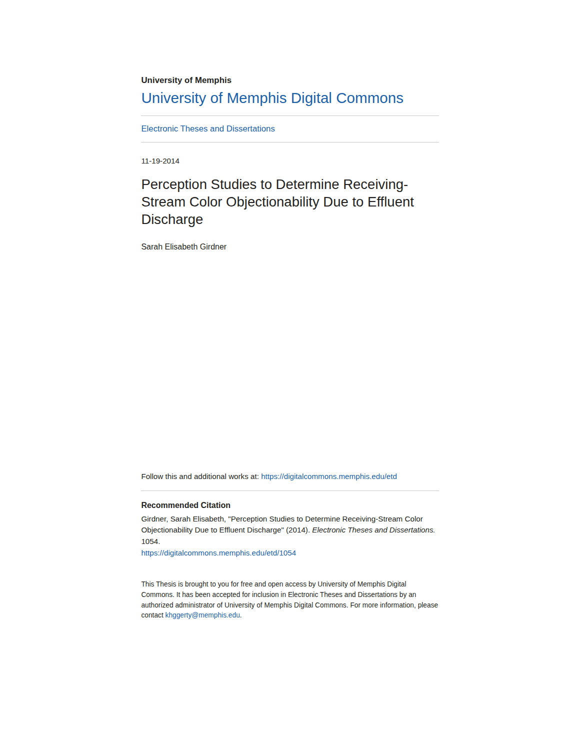University of Memphis
University of Memphis Digital Commons
Electronic Theses and Dissertations
11-19-2014
Perception Studies to Determine Receiving-Stream Color Objectionability Due to Effluent Discharge
Sarah Elisabeth Girdner
Follow this and additional works at: https://digitalcommons.memphis.edu/etd
Recommended Citation
Girdner, Sarah Elisabeth, "Perception Studies to Determine Receiving-Stream Color Objectionability Due to Effluent Discharge" (2014). Electronic Theses and Dissertations. 1054.
https://digitalcommons.memphis.edu/etd/1054
This Thesis is brought to you for free and open access by University of Memphis Digital Commons. It has been accepted for inclusion in Electronic Theses and Dissertations by an authorized administrator of University of Memphis Digital Commons. For more information, please contact khggerty@memphis.edu.